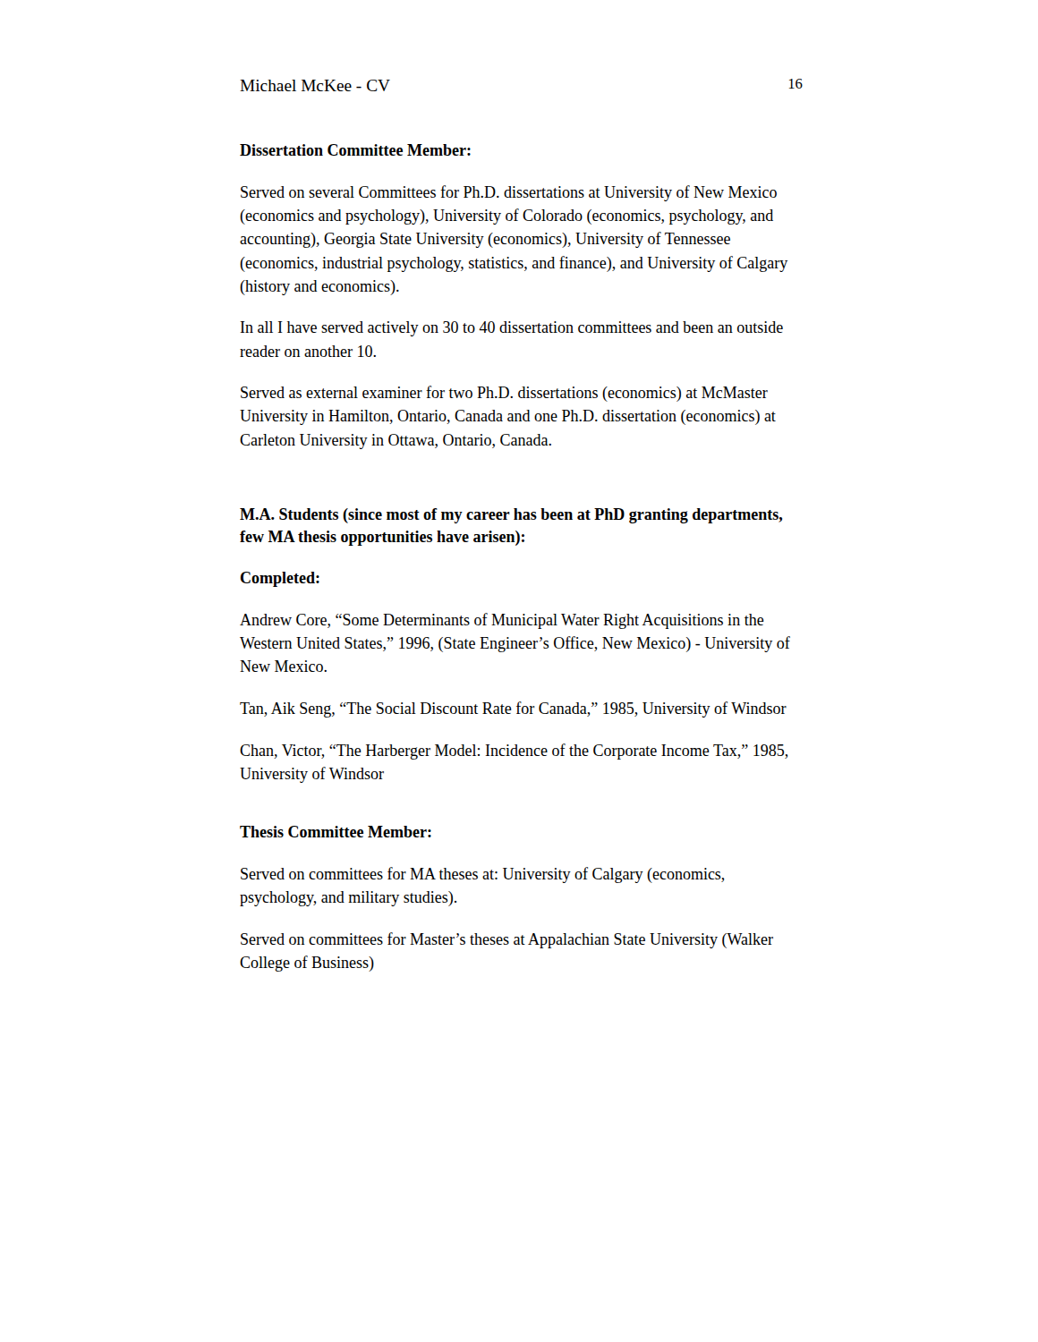Michael McKee - CV
16
Dissertation Committee Member:
Served on several Committees for Ph.D. dissertations at University of New Mexico (economics and psychology), University of Colorado (economics, psychology, and accounting), Georgia State University (economics), University of Tennessee (economics, industrial psychology, statistics, and finance), and University of Calgary (history and economics).
In all I have served actively on 30 to 40 dissertation committees and been an outside reader on another 10.
Served as external examiner for two Ph.D. dissertations (economics) at McMaster University in Hamilton, Ontario, Canada and one Ph.D. dissertation (economics) at Carleton University in Ottawa, Ontario, Canada.
M.A. Students (since most of my career has been at PhD granting departments, few MA thesis opportunities have arisen):
Completed:
Andrew Core, “Some Determinants of Municipal Water Right Acquisitions in the Western United States,” 1996, (State Engineer’s Office, New Mexico) - University of New Mexico.
Tan, Aik Seng, “The Social Discount Rate for Canada,” 1985, University of Windsor
Chan, Victor, “The Harberger Model: Incidence of the Corporate Income Tax,” 1985, University of Windsor
Thesis Committee Member:
Served on committees for MA theses at: University of Calgary (economics, psychology, and military studies).
Served on committees for Master’s theses at Appalachian State University (Walker College of Business)